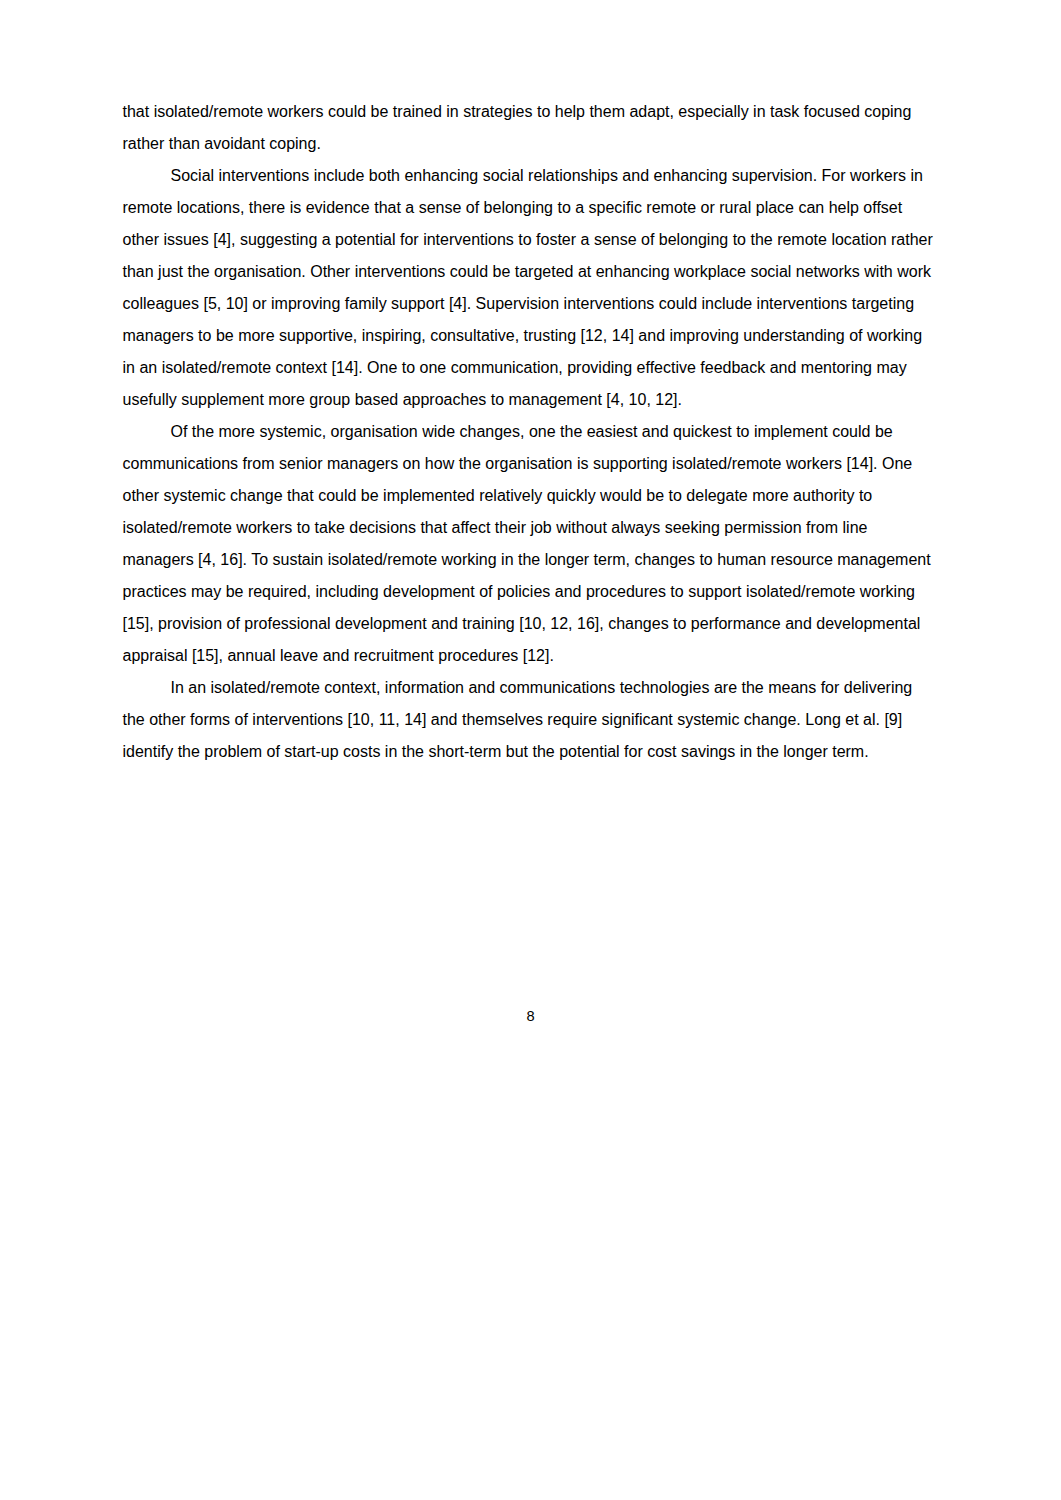that isolated/remote workers could be trained in strategies to help them adapt, especially in task focused coping rather than avoidant coping.
Social interventions include both enhancing social relationships and enhancing supervision. For workers in remote locations, there is evidence that a sense of belonging to a specific remote or rural place can help offset other issues [4], suggesting a potential for interventions to foster a sense of belonging to the remote location rather than just the organisation. Other interventions could be targeted at enhancing workplace social networks with work colleagues [5, 10] or improving family support [4]. Supervision interventions could include interventions targeting managers to be more supportive, inspiring, consultative, trusting [12, 14] and improving understanding of working in an isolated/remote context [14]. One to one communication, providing effective feedback and mentoring may usefully supplement more group based approaches to management [4, 10, 12].
Of the more systemic, organisation wide changes, one the easiest and quickest to implement could be communications from senior managers on how the organisation is supporting isolated/remote workers [14]. One other systemic change that could be implemented relatively quickly would be to delegate more authority to isolated/remote workers to take decisions that affect their job without always seeking permission from line managers [4, 16]. To sustain isolated/remote working in the longer term, changes to human resource management practices may be required, including development of policies and procedures to support isolated/remote working [15], provision of professional development and training [10, 12, 16], changes to performance and developmental appraisal [15], annual leave and recruitment procedures [12].
In an isolated/remote context, information and communications technologies are the means for delivering the other forms of interventions [10, 11, 14] and themselves require significant systemic change. Long et al. [9] identify the problem of start-up costs in the short-term but the potential for cost savings in the longer term.
8